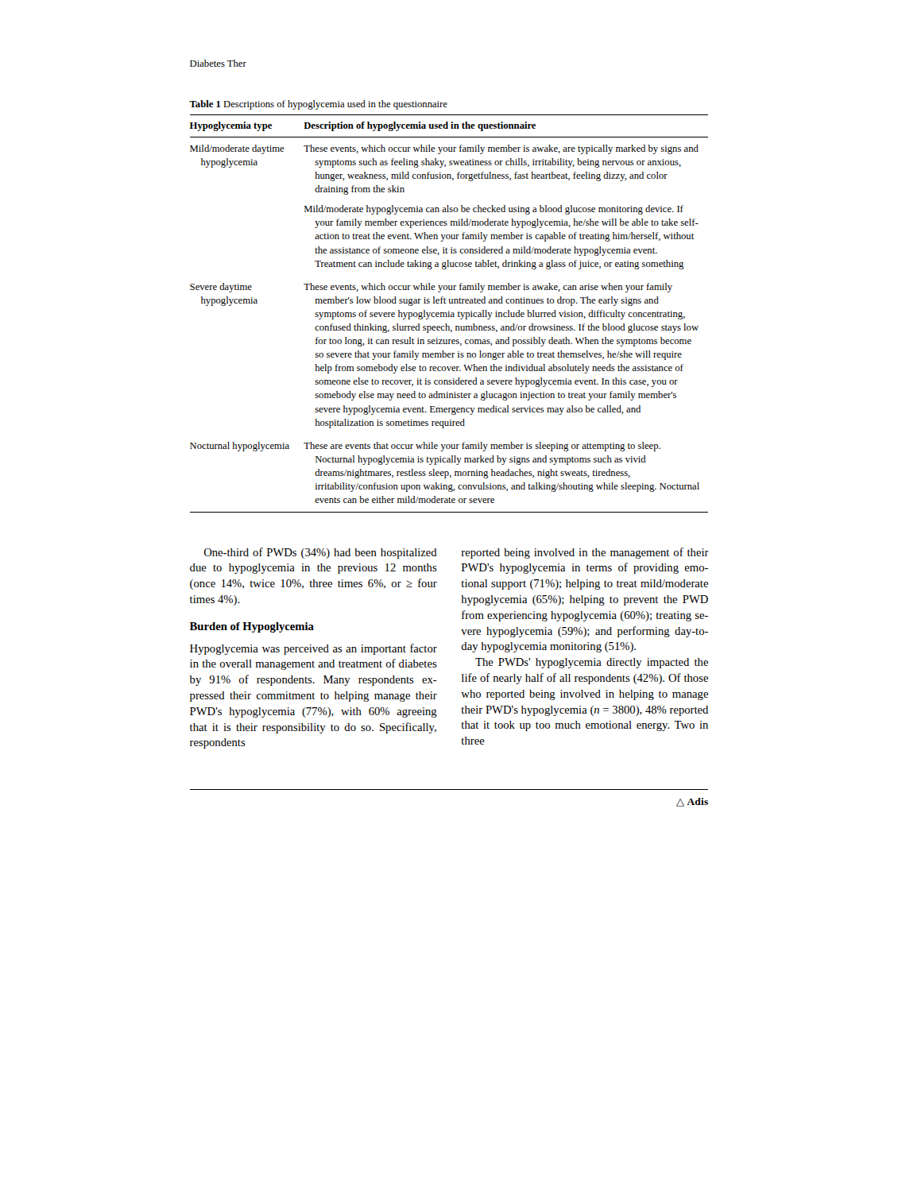Diabetes Ther
Table 1 Descriptions of hypoglycemia used in the questionnaire
| Hypoglycemia type | Description of hypoglycemia used in the questionnaire |
| --- | --- |
| Mild/moderate daytime hypoglycemia | These events, which occur while your family member is awake, are typically marked by signs and symptoms such as feeling shaky, sweatiness or chills, irritability, being nervous or anxious, hunger, weakness, mild confusion, forgetfulness, fast heartbeat, feeling dizzy, and color draining from the skin Mild/moderate hypoglycemia can also be checked using a blood glucose monitoring device. If your family member experiences mild/moderate hypoglycemia, he/she will be able to take self-action to treat the event. When your family member is capable of treating him/herself, without the assistance of someone else, it is considered a mild/moderate hypoglycemia event. Treatment can include taking a glucose tablet, drinking a glass of juice, or eating something |
| Severe daytime hypoglycemia | These events, which occur while your family member is awake, can arise when your family member's low blood sugar is left untreated and continues to drop. The early signs and symptoms of severe hypoglycemia typically include blurred vision, difficulty concentrating, confused thinking, slurred speech, numbness, and/or drowsiness. If the blood glucose stays low for too long, it can result in seizures, comas, and possibly death. When the symptoms become so severe that your family member is no longer able to treat themselves, he/she will require help from somebody else to recover. When the individual absolutely needs the assistance of someone else to recover, it is considered a severe hypoglycemia event. In this case, you or somebody else may need to administer a glucagon injection to treat your family member's severe hypoglycemia event. Emergency medical services may also be called, and hospitalization is sometimes required |
| Nocturnal hypoglycemia | These are events that occur while your family member is sleeping or attempting to sleep. Nocturnal hypoglycemia is typically marked by signs and symptoms such as vivid dreams/nightmares, restless sleep, morning headaches, night sweats, tiredness, irritability/confusion upon waking, convulsions, and talking/shouting while sleeping. Nocturnal events can be either mild/moderate or severe |
One-third of PWDs (34%) had been hospitalized due to hypoglycemia in the previous 12 months (once 14%, twice 10%, three times 6%, or ≥ four times 4%).
Burden of Hypoglycemia
Hypoglycemia was perceived as an important factor in the overall management and treatment of diabetes by 91% of respondents. Many respondents expressed their commitment to helping manage their PWD's hypoglycemia (77%), with 60% agreeing that it is their responsibility to do so. Specifically, respondents
reported being involved in the management of their PWD's hypoglycemia in terms of providing emotional support (71%); helping to treat mild/moderate hypoglycemia (65%); helping to prevent the PWD from experiencing hypoglycemia (60%); treating severe hypoglycemia (59%); and performing day-to-day hypoglycemia monitoring (51%).
The PWDs' hypoglycemia directly impacted the life of nearly half of all respondents (42%). Of those who reported being involved in helping to manage their PWD's hypoglycemia (n = 3800), 48% reported that it took up too much emotional energy. Two in three
△ Adis